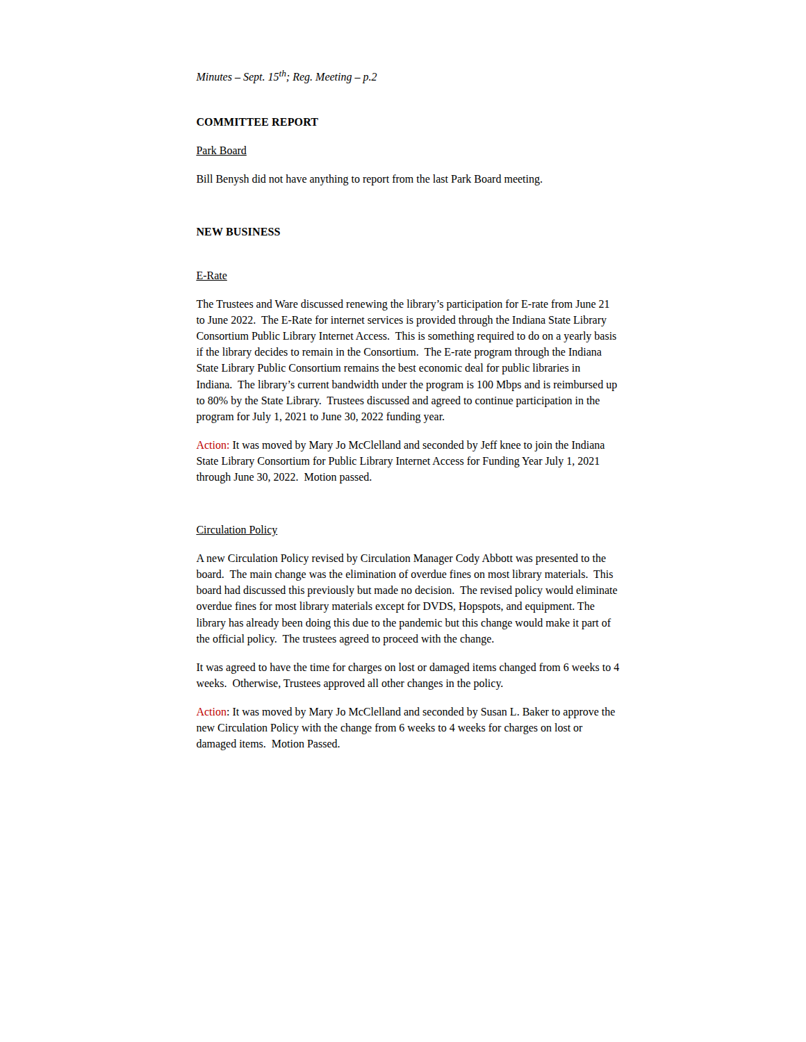Minutes – Sept. 15th; Reg. Meeting – p.2
COMMITTEE REPORT
Park Board
Bill Benysh did not have anything to report from the last Park Board meeting.
NEW BUSINESS
E-Rate
The Trustees and Ware discussed renewing the library’s participation for E-rate from June 21 to June 2022. The E-Rate for internet services is provided through the Indiana State Library Consortium Public Library Internet Access. This is something required to do on a yearly basis if the library decides to remain in the Consortium. The E-rate program through the Indiana State Library Public Consortium remains the best economic deal for public libraries in Indiana. The library’s current bandwidth under the program is 100 Mbps and is reimbursed up to 80% by the State Library. Trustees discussed and agreed to continue participation in the program for July 1, 2021 to June 30, 2022 funding year.
Action: It was moved by Mary Jo McClelland and seconded by Jeff knee to join the Indiana State Library Consortium for Public Library Internet Access for Funding Year July 1, 2021 through June 30, 2022. Motion passed.
Circulation Policy
A new Circulation Policy revised by Circulation Manager Cody Abbott was presented to the board. The main change was the elimination of overdue fines on most library materials. This board had discussed this previously but made no decision. The revised policy would eliminate overdue fines for most library materials except for DVDS, Hopspots, and equipment. The library has already been doing this due to the pandemic but this change would make it part of the official policy. The trustees agreed to proceed with the change.
It was agreed to have the time for charges on lost or damaged items changed from 6 weeks to 4 weeks. Otherwise, Trustees approved all other changes in the policy.
Action: It was moved by Mary Jo McClelland and seconded by Susan L. Baker to approve the new Circulation Policy with the change from 6 weeks to 4 weeks for charges on lost or damaged items. Motion Passed.